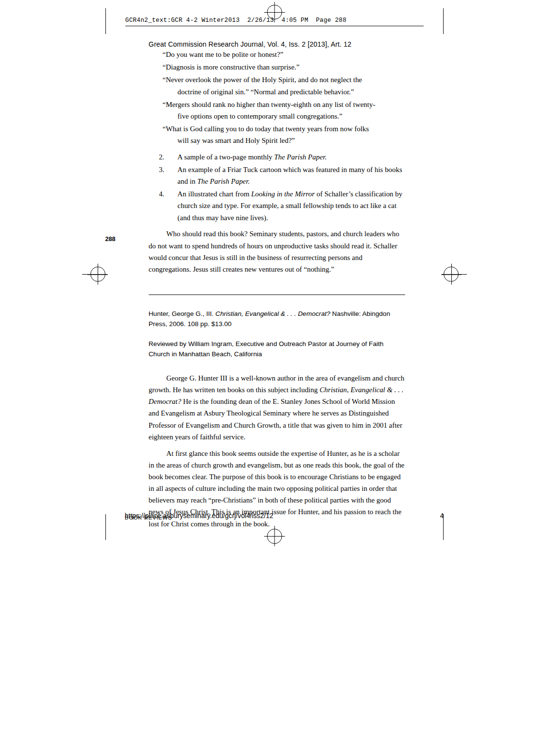GCR4n2_text:GCR 4-2 Winter2013 2/26/13 4:05 PM Page 288
Great Commission Research Journal, Vol. 4, Iss. 2 [2013], Art. 12
“Do you want me to be polite or honest?”
“Diagnosis is more constructive than surprise.”
“Never overlook the power of the Holy Spirit, and do not neglect the doctrine of original sin.” “Normal and predictable behavior.”
“Mergers should rank no higher than twenty-eighth on any list of twenty- five options open to contemporary small congregations.”
“What is God calling you to do today that twenty years from now folks will say was smart and Holy Spirit led?”
2. A sample of a two-page monthly The Parish Paper.
3. An example of a Friar Tuck cartoon which was featured in many of his books and in The Parish Paper.
4. An illustrated chart from Looking in the Mirror of Schaller’s classification by church size and type. For example, a small fellowship tends to act like a cat (and thus may have nine lives).
Who should read this book? Seminary students, pastors, and church leaders who do not want to spend hundreds of hours on unproductive tasks should read it. Schaller would concur that Jesus is still in the business of resurrecting persons and congregations. Jesus still creates new ventures out of “nothing.”
Hunter, George G., III. Christian, Evangelical & . . . Democrat? Nashville: Abingdon Press, 2006. 108 pp. $13.00
Reviewed by William Ingram, Executive and Outreach Pastor at Journey of Faith Church in Manhattan Beach, California
George G. Hunter III is a well-known author in the area of evangelism and church growth. He has written ten books on this subject including Christian, Evangelical & . . . Democrat? He is the founding dean of the E. Stanley Jones School of World Mission and Evangelism at Asbury Theological Seminary where he serves as Distinguished Professor of Evangelism and Church Growth, a title that was given to him in 2001 after eighteen years of faithful service.
At first glance this book seems outside the expertise of Hunter, as he is a scholar in the areas of church growth and evangelism, but as one reads this book, the goal of the book becomes clear. The purpose of this book is to encourage Christians to be engaged in all aspects of culture including the main two opposing political parties in order that believers may reach “pre-Christians” in both of these political parties with the good news of Jesus Christ. This is an important issue for Hunter, and his passion to reach the lost for Christ comes through in the book.
288
https://place.asburyseminary.edu/gcrj/vol4/iss2/12 BOOK REVIEWS 4